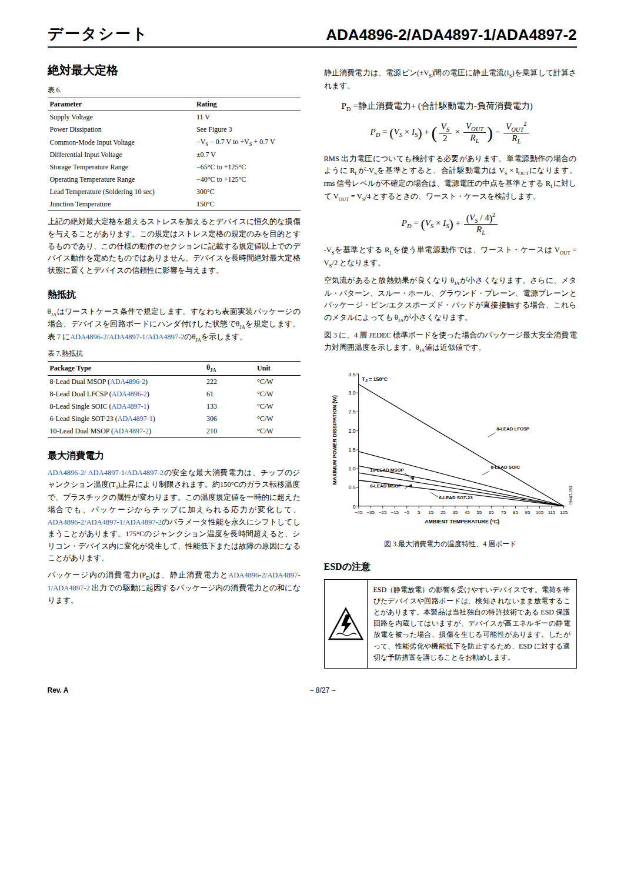データシート
ADA4896-2/ADA4897-1/ADA4897-2
絶対最大定格
表 6.
| Parameter | Rating |
| --- | --- |
| Supply Voltage | 11 V |
| Power Dissipation | See Figure 3 |
| Common-Mode Input Voltage | −V S − 0.7 V to +V S + 0.7 V |
| Differential Input Voltage | ±0.7 V |
| Storage Temperature Range | −65°C to +125°C |
| Operating Temperature Range | −40°C to +125°C |
| Lead Temperature (Soldering 10 sec) | 300°C |
| Junction Temperature | 150°C |
上記の絶対最大定格を超えるストレスを加えるとデバイスに恒久的な損傷を与えることがあります。この規定はストレス定格の規定のみを目的とするものであり、この仕様の動作のセクションに記載する規定値以上でのデバイス動作を定めたものではありません。デバイスを長時間絶対最大定格状態に置くとデバイスの信頼性に影響を与えます。
熱抵抗
θJAはワーストケース条件で規定します。すなわち表面実装パッケージの場合、デバイスを回路ボードにハンダ付けした状態でθJAを規定します。表 7 にADA4896-2/ADA4897-1/ADA4897-2のθJAを示します。
表 7.熱抵抗
| Package Type | θ JA | Unit |
| --- | --- | --- |
| 8-Lead Dual MSOP ( ADA4896-2 ) | 222 | °C/W |
| 8-Lead Dual LFCSP ( ADA4896-2 ) | 61 | °C/W |
| 8-Lead Single SOIC ( ADA4897-1 ) | 133 | °C/W |
| 6-Lead Single SOT-23 ( ADA4897-1 ) | 306 | °C/W |
| 10-Lead Dual MSOP ( ADA4897-2 ) | 210 | °C/W |
最大消費電力
ADA4896-2/ ADA4897-1/ADA4897-2の安全な最大消費電力は、チップのジャンクション温度(TJ)上昇により制限されます。約150°Cのガラス転移温度で、プラスチックの属性が変わります。この温度規定値を一時的に超えた場合でも、パッケージからチップに加えられる応力が変化して、ADA4896-2/ADA4897-1/ADA4897-2のパラメータ性能を永久にシフトしてしまうことがあります。175°Cのジャンクション温度を長時間超えると、シリコン・デバイス内に変化が発生して、性能低下または故障の原因になることがあります。
パッケージ内の消費電力(PD)は、静止消費電力とADA4896-2/ADA4897-1/ADA4897-2 出力での駆動に起因するパッケージ内の消費電力との和になります。
静止消費電力は、電源ピン(±VS)間の電圧に静止電流(IS)を乗算して計算されます。
PD =静止消費電力+ (合計駆動電力-負荷消費電力)
PD = (VS × IS) + (VS 2 × VOUT RL) − VOUT2 RL
RMS 出力電圧についても検討する必要があります。単電源動作の場合のように RLが-VSを基準とすると、合計駆動電力は VS × IOUTになります。rms 信号レベルが不確定の場合は、電源電圧の中点を基準とする RLに対して VOUT = VS/4 とするときの、ワースト・ケースを検討します。
PD = (VS × IS) + (VS / 4)2 RL
-VSを基準とする RLを使う単電源動作では、ワースト・ケースは VOUT = VS/2 となります。
空気流があると放熱効果が良くなり θJAが小さくなります。さらに、メタル・パターン、スルー・ホール、グラウンド・プレーン、電源プレーンとパッケージ・ピン/エクスポーズド・パッドが直接接触する場合、これらのメタルによっても θJAが小さくなります。
図 3 に、4 層 JEDEC 標準ボードを使った場合のパッケージ最大安全消費電力対周囲温度を示します。θJA値は近似値です。
3.5 3.0 2.5 2.0 1.5 1.0 0.5 0 −45 −35 −25 −15 −5 5 15 25 35 45 55 65 75 85 95 105 115 125 AMBIENT TEMPERATURE (°C) MAXIMUM POWER DISSIPATION (W) TJ = 150°C 8-LEAD LFCSP 8-LEAD SOIC 10-LEAD MSOP 8-LEAD MSOP 6-LEAD SOT-23 09447-053
図 3.最大消費電力の温度特性、4 層ボード
ESDの注意
ESD（静電放電）の影響を受けやすいデバイスです。電荷を帯びたデバイスや回路ボードは、検知されないまま放電することがあります。本製品は当社独自の特許技術である ESD 保護回路を内蔵してはいますが、デバイスが高エネルギーの静電放電を被った場合、損傷を生じる可能性があります。したがって、性能劣化や機能低下を防止するため、ESD に対する適切な予防措置を講じることをお勧めします。
Rev. A
− 8/27 −